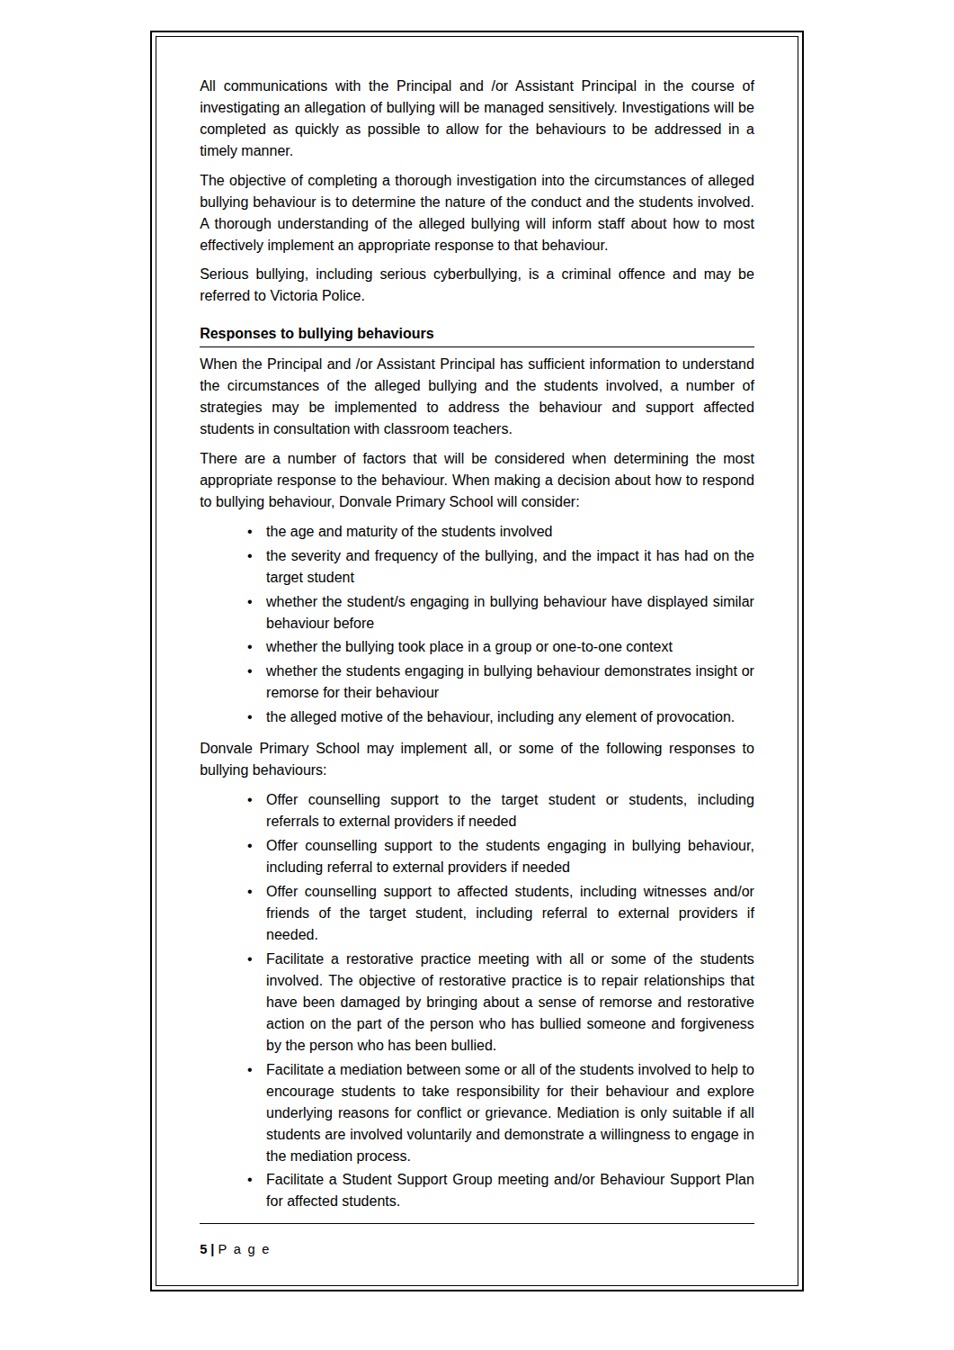All communications with the Principal and /or Assistant Principal in the course of investigating an allegation of bullying will be managed sensitively. Investigations will be completed as quickly as possible to allow for the behaviours to be addressed in a timely manner.
The objective of completing a thorough investigation into the circumstances of alleged bullying behaviour is to determine the nature of the conduct and the students involved. A thorough understanding of the alleged bullying will inform staff about how to most effectively implement an appropriate response to that behaviour.
Serious bullying, including serious cyberbullying, is a criminal offence and may be referred to Victoria Police.
Responses to bullying behaviours
When the Principal and /or Assistant Principal has sufficient information to understand the circumstances of the alleged bullying and the students involved, a number of strategies may be implemented to address the behaviour and support affected students in consultation with classroom teachers.
There are a number of factors that will be considered when determining the most appropriate response to the behaviour. When making a decision about how to respond to bullying behaviour, Donvale Primary School will consider:
the age and maturity of the students involved
the severity and frequency of the bullying, and the impact it has had on the target student
whether the student/s engaging in bullying behaviour have displayed similar behaviour before
whether the bullying took place in a group or one-to-one context
whether the students engaging in bullying behaviour demonstrates insight or remorse for their behaviour
the alleged motive of the behaviour, including any element of provocation.
Donvale Primary School may implement all, or some of the following responses to bullying behaviours:
Offer counselling support to the target student or students, including referrals to external providers if needed
Offer counselling support to the students engaging in bullying behaviour, including referral to external providers if needed
Offer counselling support to affected students, including witnesses and/or friends of the target student, including referral to external providers if needed.
Facilitate a restorative practice meeting with all or some of the students involved. The objective of restorative practice is to repair relationships that have been damaged by bringing about a sense of remorse and restorative action on the part of the person who has bullied someone and forgiveness by the person who has been bullied.
Facilitate a mediation between some or all of the students involved to help to encourage students to take responsibility for their behaviour and explore underlying reasons for conflict or grievance. Mediation is only suitable if all students are involved voluntarily and demonstrate a willingness to engage in the mediation process.
Facilitate a Student Support Group meeting and/or Behaviour Support Plan for affected students.
5 | P a g e